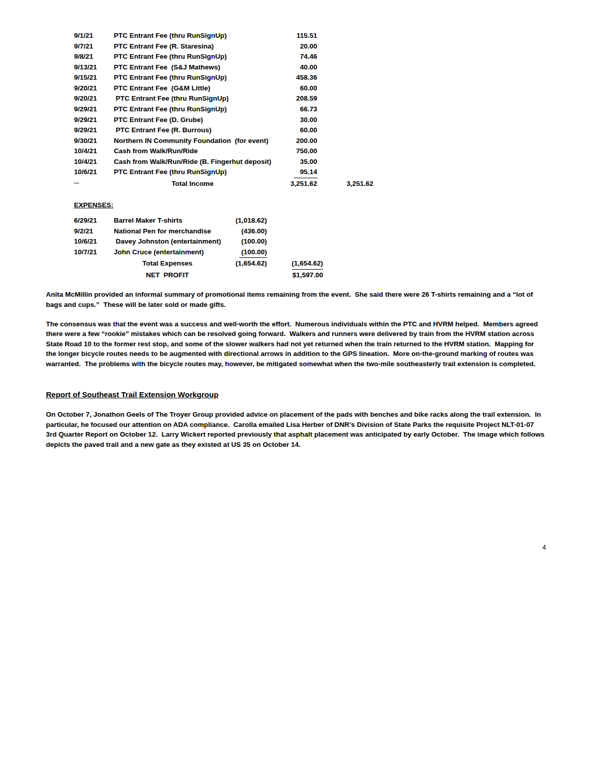| 9/1/21 | PTC Entrant Fee (thru RunSignUp) | 115.51 | |
| 9/7/21 | PTC Entrant Fee (R. Staresina) | 20.00 | |
| 9/8/21 | PTC Entrant Fee (thru RunSignUp) | 74.46 | |
| 9/13/21 | PTC Entrant Fee (S&J Mathews) | 40.00 | |
| 9/15/21 | PTC Entrant Fee (thru RunSignUp) | 458.36 | |
| 9/20/21 | PTC Entrant Fee (G&M Little) | 60.00 | |
| 9/20/21 | PTC Entrant Fee (thru RunSignUp) | 208.59 | |
| 9/29/21 | PTC Entrant Fee (thru RunSignUp) | 66.73 | |
| 9/29/21 | PTC Entrant Fee (D. Grube) | 30.00 | |
| 9/29/21 | PTC Entrant Fee (R. Burrous) | 60.00 | |
| 9/30/21 | Northern IN Community Foundation (for event) | 200.00 | |
| 10/4/21 | Cash from Walk/Run/Ride | 750.00 | |
| 10/4/21 | Cash from Walk/Run/Ride (B. Fingerhut deposit) | 35.00 | |
| 10/6/21 | PTC Entrant Fee (thru RunSignUp) | 95.14 | |
| | Total Income | 3,251.62 | 3,251.62 |
EXPENSES:
| 6/29/21 | Barrel Maker T-shirts | (1,018.62) | |
| 9/2/21 | National Pen for merchandise | (436.00) | |
| 10/6/21 | Davey Johnston (entertainment) | (100.00) | |
| 10/7/21 | John Cruce (entertainment) | (100.00) | |
| | Total Expenses | (1,654.62) | (1,654.62) |
| | NET PROFIT | | $1,597.00 |
Anita McMillin provided an informal summary of promotional items remaining from the event. She said there were 26 T-shirts remaining and a “lot of bags and cups.” These will be later sold or made gifts.
The consensus was that the event was a success and well-worth the effort. Numerous individuals within the PTC and HVRM helped. Members agreed there were a few “rookie” mistakes which can be resolved going forward. Walkers and runners were delivered by train from the HVRM station across State Road 10 to the former rest stop, and some of the slower walkers had not yet returned when the train returned to the HVRM station. Mapping for the longer bicycle routes needs to be augmented with directional arrows in addition to the GPS lineation. More on-the-ground marking of routes was warranted. The problems with the bicycle routes may, however, be mitigated somewhat when the two-mile southeasterly trail extension is completed.
Report of Southeast Trail Extension Workgroup
On October 7, Jonathon Geels of The Troyer Group provided advice on placement of the pads with benches and bike racks along the trail extension. In particular, he focused our attention on ADA compliance. Carolla emailed Lisa Herber of DNR’s Division of State Parks the requisite Project NLT-01-07 3rd Quarter Report on October 12. Larry Wickert reported previously that asphalt placement was anticipated by early October. The image which follows depicts the paved trail and a new gate as they existed at US 35 on October 14.
4